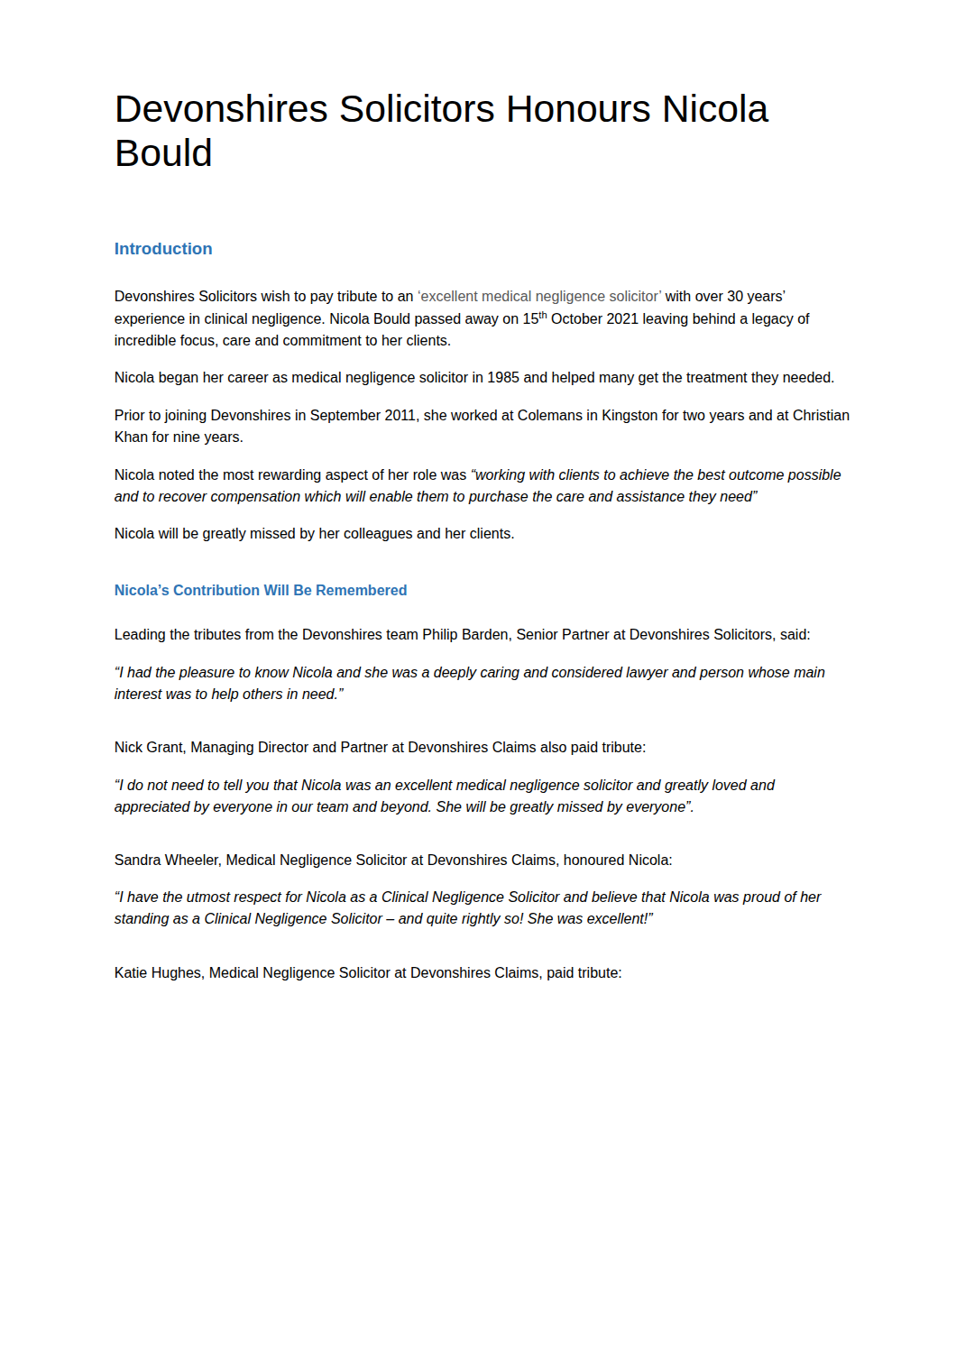Devonshires Solicitors Honours Nicola Bould
Introduction
Devonshires Solicitors wish to pay tribute to an ‘excellent medical negligence solicitor’ with over 30 years’ experience in clinical negligence. Nicola Bould passed away on 15th October 2021 leaving behind a legacy of incredible focus, care and commitment to her clients.
Nicola began her career as medical negligence solicitor in 1985 and helped many get the treatment they needed.
Prior to joining Devonshires in September 2011, she worked at Colemans in Kingston for two years and at Christian Khan for nine years.
Nicola noted the most rewarding aspect of her role was “working with clients to achieve the best outcome possible and to recover compensation which will enable them to purchase the care and assistance they need”
Nicola will be greatly missed by her colleagues and her clients.
Nicola’s Contribution Will Be Remembered
Leading the tributes from the Devonshires team Philip Barden, Senior Partner at Devonshires Solicitors, said:
“I had the pleasure to know Nicola and she was a deeply caring and considered lawyer and person whose main interest was to help others in need.”
Nick Grant, Managing Director and Partner at Devonshires Claims also paid tribute:
“I do not need to tell you that Nicola was an excellent medical negligence solicitor and greatly loved and appreciated by everyone in our team and beyond. She will be greatly missed by everyone”.
Sandra Wheeler, Medical Negligence Solicitor at Devonshires Claims, honoured Nicola:
“I have the utmost respect for Nicola as a Clinical Negligence Solicitor and believe that Nicola was proud of her standing as a Clinical Negligence Solicitor – and quite rightly so! She was excellent!”
Katie Hughes, Medical Negligence Solicitor at Devonshires Claims, paid tribute: